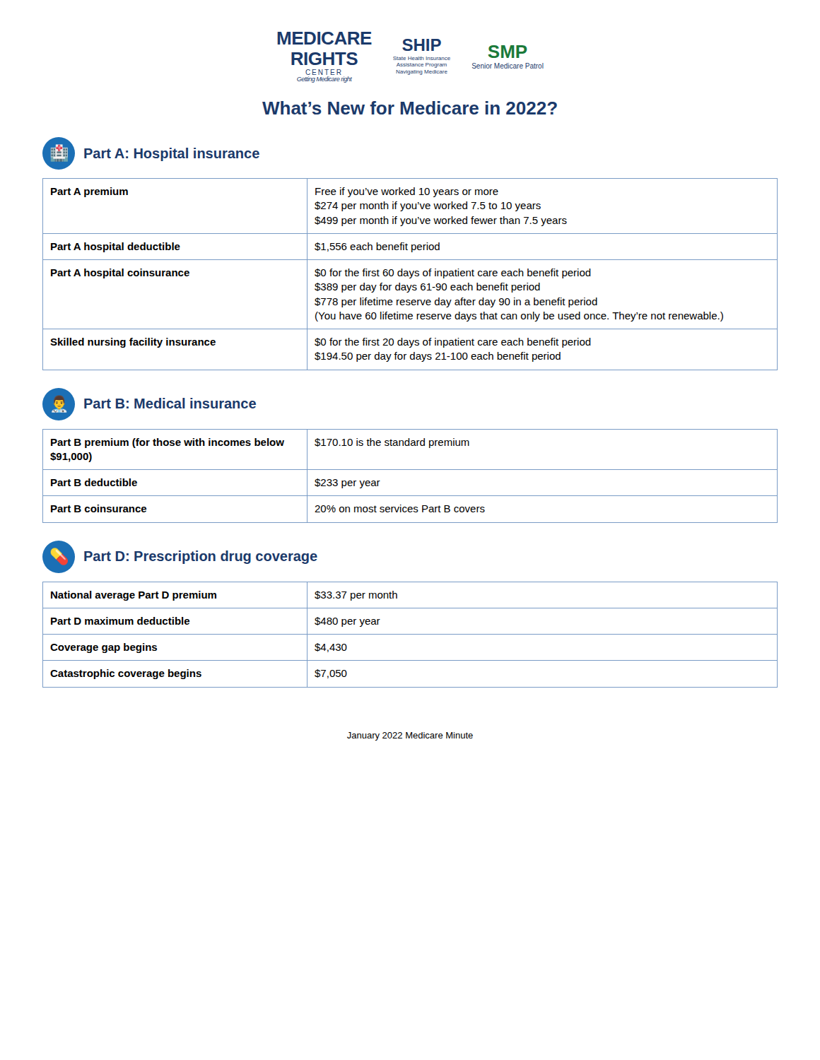MEDICARE
RIGHTSCENTER Getting Medicare right
SHIPState Health Insurance
Assistance Program
Navigating Medicare
SMPSenior Medicare Patrol
What’s New for Medicare in 2022?
🏥 Part A: Hospital insurance
| Part A premium | Free if you’ve worked 10 years or more $274 per month if you’ve worked 7.5 to 10 years $499 per month if you’ve worked fewer than 7.5 years |
| Part A hospital deductible | $1,556 each benefit period |
| Part A hospital coinsurance | $0 for the first 60 days of inpatient care each benefit period $389 per day for days 61-90 each benefit period $778 per lifetime reserve day after day 90 in a benefit period (You have 60 lifetime reserve days that can only be used once. They’re not renewable.) |
| Skilled nursing facility insurance | $0 for the first 20 days of inpatient care each benefit period $194.50 per day for days 21-100 each benefit period |
👨‍⚕ Part B: Medical insurance
| Part B premium (for those with incomes below $91,000) | $170.10 is the standard premium |
| Part B deductible | $233 per year |
| Part B coinsurance | 20% on most services Part B covers |
💊 Part D: Prescription drug coverage
| National average Part D premium | $33.37 per month |
| Part D maximum deductible | $480 per year |
| Coverage gap begins | $4,430 |
| Catastrophic coverage begins | $7,050 |
January 2022 Medicare Minute